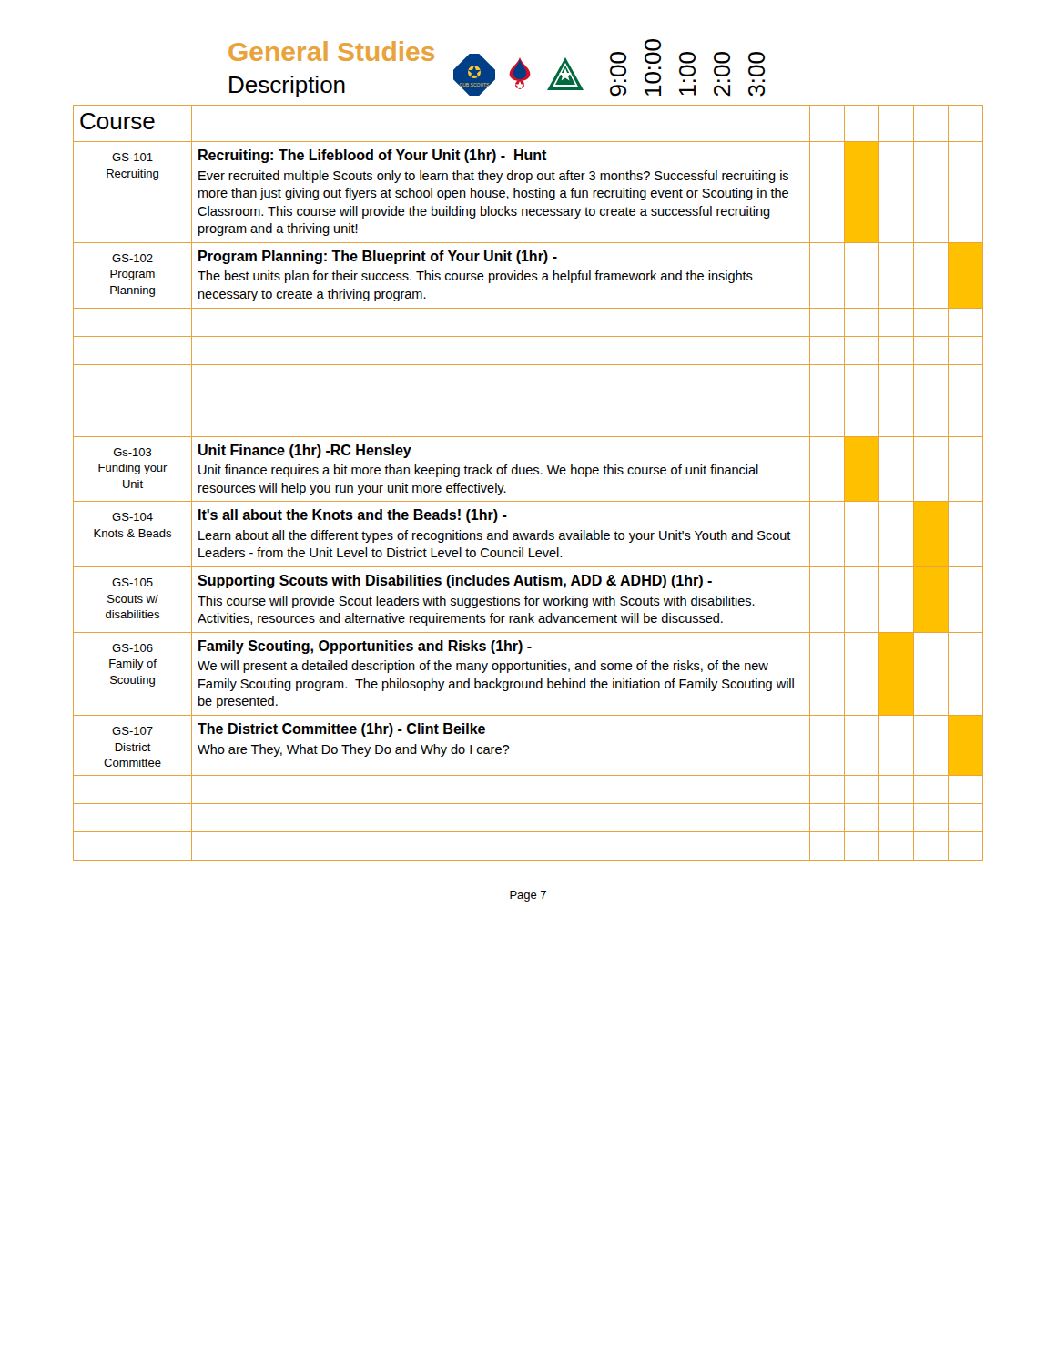General Studies
Description
CUB SCOUTS
9:00
10:00
1:00
2:00
3:00
| Course | | | | | | |
| GS-101 Recruiting | Recruiting: The Lifeblood of Your Unit (1hr) - Hunt Ever recruited multiple Scouts only to learn that they drop out after 3 months? Successful recruiting is more than just giving out flyers at school open house, hosting a fun recruiting event or Scouting in the Classroom. This course will provide the building blocks necessary to create a successful recruiting program and a thriving unit! | | | | | |
| GS-102 Program Planning | Program Planning: The Blueprint of Your Unit (1hr) - The best units plan for their success. This course provides a helpful framework and the insights necessary to create a thriving program. | | | | | |
| Gs-103 Funding your Unit | Unit Finance (1hr) -RC Hensley Unit finance requires a bit more than keeping track of dues. We hope this course of unit financial resources will help you run your unit more effectively. | | | | | |
| GS-104 Knots & Beads | It's all about the Knots and the Beads! (1hr) - Learn about all the different types of recognitions and awards available to your Unit's Youth and Scout Leaders - from the Unit Level to District Level to Council Level. | | | | | |
| GS-105 Scouts w/ disabilities | Supporting Scouts with Disabilities (includes Autism, ADD & ADHD) (1hr) - This course will provide Scout leaders with suggestions for working with Scouts with disabilities. Activities, resources and alternative requirements for rank advancement will be discussed. | | | | | |
| GS-106 Family of Scouting | Family Scouting, Opportunities and Risks (1hr) - We will present a detailed description of the many opportunities, and some of the risks, of the new Family Scouting program. The philosophy and background behind the initiation of Family Scouting will be presented. | | | | | |
| GS-107 District Committee | The District Committee (1hr) - Clint Beilke Who are They, What Do They Do and Why do I care? | | | | | |
Page 7